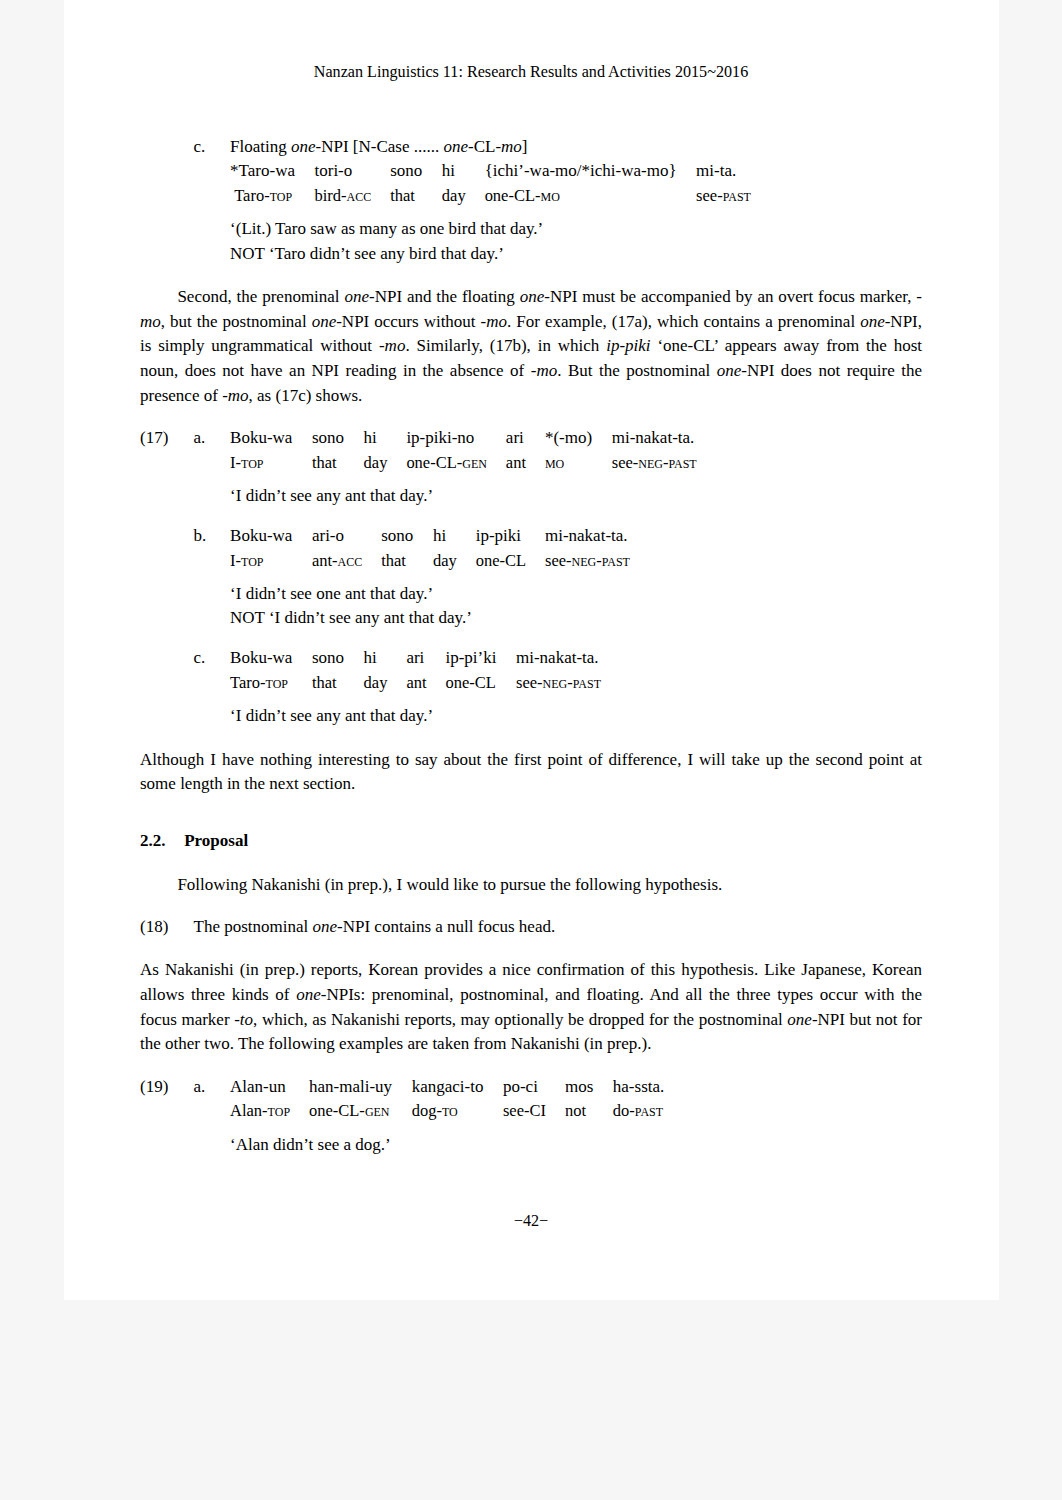Nanzan Linguistics 11: Research Results and Activities 2015~2016
c.
Floating one-NPI [N-Case ...... one-CL-mo]
| *Taro-wa | tori-o | sono | hi | {ichi’-wa-mo/*ichi-wa-mo} | mi-ta. |
| Taro- top | bird- acc | that | day | one-CL- mo | see- past |
‘(Lit.) Taro saw as many as one bird that day.’
NOT ‘Taro didn’t see any bird that day.’
Second, the prenominal one-NPI and the floating one-NPI must be accompanied by an overt focus marker, -mo, but the postnominal one-NPI occurs without -mo. For example, (17a), which contains a prenominal one-NPI, is simply ungrammatical without -mo. Similarly, (17b), in which ip-piki ‘one-CL’ appears away from the host noun, does not have an NPI reading in the absence of -mo. But the postnominal one-NPI does not require the presence of -mo, as (17c) shows.
(17)
a.
| Boku-wa | sono | hi | ip-piki-no | ari | *(-mo) | mi-nakat-ta. |
| I- top | that | day | one-CL- gen | ant | mo | see- neg - past |
‘I didn’t see any ant that day.’
b.
| Boku-wa | ari-o | sono | hi | ip-piki | mi-nakat-ta. |
| I- top | ant- acc | that | day | one-CL | see- neg - past |
‘I didn’t see one ant that day.’
NOT ‘I didn’t see any ant that day.’
c.
| Boku-wa | sono | hi | ari | ip-pi’ki | mi-nakat-ta. |
| Taro- top | that | day | ant | one-CL | see- neg - past |
‘I didn’t see any ant that day.’
Although I have nothing interesting to say about the first point of difference, I will take up the second point at some length in the next section.
2.2. Proposal
Following Nakanishi (in prep.), I would like to pursue the following hypothesis.
(18)
The postnominal one-NPI contains a null focus head.
As Nakanishi (in prep.) reports, Korean provides a nice confirmation of this hypothesis. Like Japanese, Korean allows three kinds of one-NPIs: prenominal, postnominal, and floating. And all the three types occur with the focus marker -to, which, as Nakanishi reports, may optionally be dropped for the postnominal one-NPI but not for the other two. The following examples are taken from Nakanishi (in prep.).
(19)
a.
| Alan-un | han-mali-uy | kangaci-to | po-ci | mos | ha-ssta. |
| Alan- top | one-CL- gen | dog- to | see-CI | not | do- past |
‘Alan didn’t see a dog.’
−42−